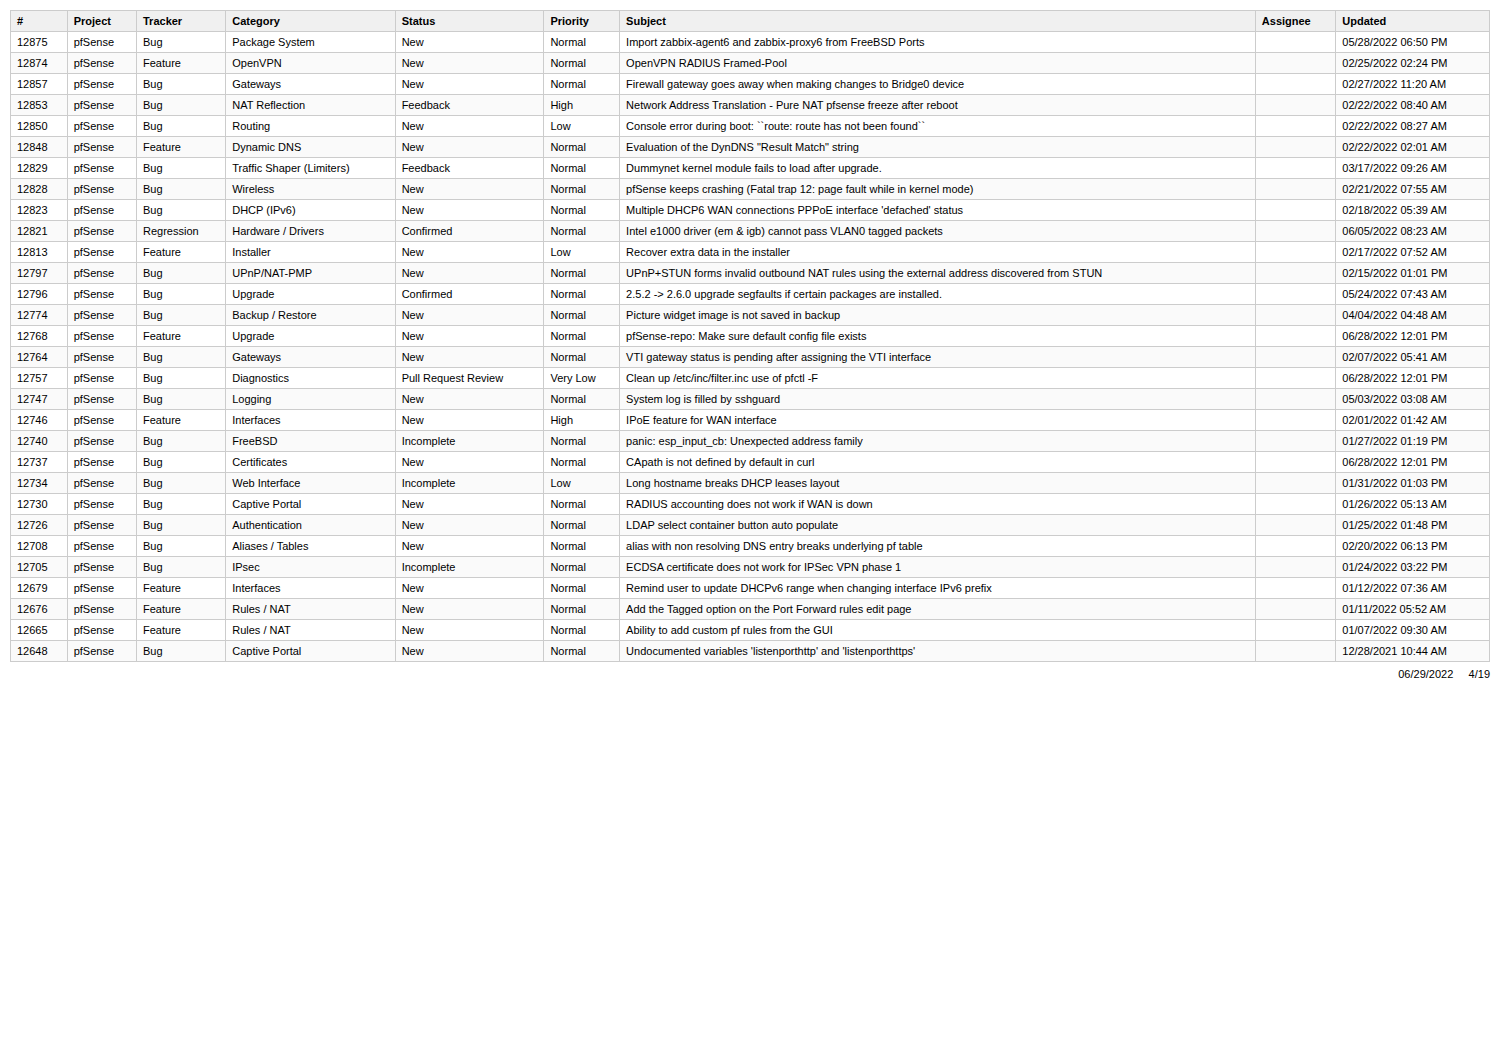| # | Project | Tracker | Category | Status | Priority | Subject | Assignee | Updated |
| --- | --- | --- | --- | --- | --- | --- | --- | --- |
| 12875 | pfSense | Bug | Package System | New | Normal | Import zabbix-agent6 and zabbix-proxy6 from FreeBSD Ports | | 05/28/2022 06:50 PM |
| 12874 | pfSense | Feature | OpenVPN | New | Normal | OpenVPN RADIUS Framed-Pool | | 02/25/2022 02:24 PM |
| 12857 | pfSense | Bug | Gateways | New | Normal | Firewall gateway goes away when making changes to Bridge0 device | | 02/27/2022 11:20 AM |
| 12853 | pfSense | Bug | NAT Reflection | Feedback | High | Network Address Translation - Pure NAT pfsense freeze after reboot | | 02/22/2022 08:40 AM |
| 12850 | pfSense | Bug | Routing | New | Low | Console error during boot: ``route: route has not been found`` | | 02/22/2022 08:27 AM |
| 12848 | pfSense | Feature | Dynamic DNS | New | Normal | Evaluation of the DynDNS "Result Match" string | | 02/22/2022 02:01 AM |
| 12829 | pfSense | Bug | Traffic Shaper (Limiters) | Feedback | Normal | Dummynet kernel module fails to load after upgrade. | | 03/17/2022 09:26 AM |
| 12828 | pfSense | Bug | Wireless | New | Normal | pfSense keeps crashing (Fatal trap 12: page fault while in kernel mode) | | 02/21/2022 07:55 AM |
| 12823 | pfSense | Bug | DHCP (IPv6) | New | Normal | Multiple DHCP6 WAN connections PPPoE interface 'defached' status | | 02/18/2022 05:39 AM |
| 12821 | pfSense | Regression | Hardware / Drivers | Confirmed | Normal | Intel e1000 driver (em & igb) cannot pass VLAN0 tagged packets | | 06/05/2022 08:23 AM |
| 12813 | pfSense | Feature | Installer | New | Low | Recover extra data in the installer | | 02/17/2022 07:52 AM |
| 12797 | pfSense | Bug | UPnP/NAT-PMP | New | Normal | UPnP+STUN forms invalid outbound NAT rules using the external address discovered from STUN | | 02/15/2022 01:01 PM |
| 12796 | pfSense | Bug | Upgrade | Confirmed | Normal | 2.5.2 -> 2.6.0 upgrade segfaults if certain packages are installed. | | 05/24/2022 07:43 AM |
| 12774 | pfSense | Bug | Backup / Restore | New | Normal | Picture widget image is not saved in backup | | 04/04/2022 04:48 AM |
| 12768 | pfSense | Feature | Upgrade | New | Normal | pfSense-repo: Make sure default config file exists | | 06/28/2022 12:01 PM |
| 12764 | pfSense | Bug | Gateways | New | Normal | VTI gateway status is pending after assigning the VTI interface | | 02/07/2022 05:41 AM |
| 12757 | pfSense | Bug | Diagnostics | Pull Request Review | Very Low | Clean up /etc/inc/filter.inc use of pfctl -F | | 06/28/2022 12:01 PM |
| 12747 | pfSense | Bug | Logging | New | Normal | System log is filled by sshguard | | 05/03/2022 03:08 AM |
| 12746 | pfSense | Feature | Interfaces | New | High | IPoE feature for WAN interface | | 02/01/2022 01:42 AM |
| 12740 | pfSense | Bug | FreeBSD | Incomplete | Normal | panic: esp_input_cb: Unexpected address family | | 01/27/2022 01:19 PM |
| 12737 | pfSense | Bug | Certificates | New | Normal | CApath is not defined by default in curl | | 06/28/2022 12:01 PM |
| 12734 | pfSense | Bug | Web Interface | Incomplete | Low | Long hostname breaks DHCP leases layout | | 01/31/2022 01:03 PM |
| 12730 | pfSense | Bug | Captive Portal | New | Normal | RADIUS accounting does not work if WAN is down | | 01/26/2022 05:13 AM |
| 12726 | pfSense | Bug | Authentication | New | Normal | LDAP select container button auto populate | | 01/25/2022 01:48 PM |
| 12708 | pfSense | Bug | Aliases / Tables | New | Normal | alias with non resolving DNS entry breaks underlying pf table | | 02/20/2022 06:13 PM |
| 12705 | pfSense | Bug | IPsec | Incomplete | Normal | ECDSA certificate does not work for IPSec VPN phase 1 | | 01/24/2022 03:22 PM |
| 12679 | pfSense | Feature | Interfaces | New | Normal | Remind user to update DHCPv6 range when changing interface IPv6 prefix | | 01/12/2022 07:36 AM |
| 12676 | pfSense | Feature | Rules / NAT | New | Normal | Add the Tagged option on the Port Forward rules edit page | | 01/11/2022 05:52 AM |
| 12665 | pfSense | Feature | Rules / NAT | New | Normal | Ability to add custom pf rules from the GUI | | 01/07/2022 09:30 AM |
| 12648 | pfSense | Bug | Captive Portal | New | Normal | Undocumented variables 'listenporthttp' and 'listenporthttps' | | 12/28/2021 10:44 AM |
06/29/2022 4/19